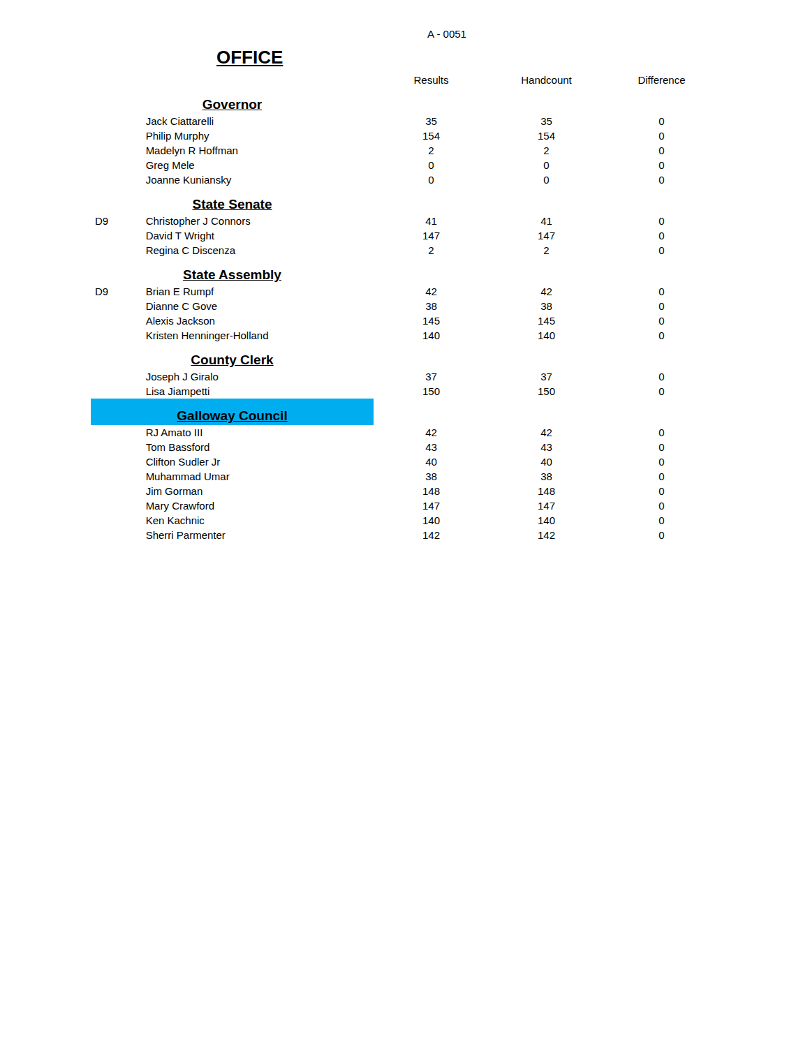A - 0051
OFFICE
| | Results | Handcount | Difference |
| --- | --- | --- | --- |
| Governor | | | |
| | Jack Ciattarelli | 35 | 35 | 0 |
| | Philip Murphy | 154 | 154 | 0 |
| | Madelyn R Hoffman | 2 | 2 | 0 |
| | Greg Mele | 0 | 0 | 0 |
| | Joanne Kuniansky | 0 | 0 | 0 |
| State Senate | | | |
| D9 | Christopher J Connors | 41 | 41 | 0 |
| | David T Wright | 147 | 147 | 0 |
| | Regina C Discenza | 2 | 2 | 0 |
| State Assembly | | | |
| D9 | Brian E Rumpf | 42 | 42 | 0 |
| | Dianne C Gove | 38 | 38 | 0 |
| | Alexis Jackson | 145 | 145 | 0 |
| | Kristen Henninger-Holland | 140 | 140 | 0 |
| County Clerk | | | |
| | Joseph J Giralo | 37 | 37 | 0 |
| | Lisa Jiampetti | 150 | 150 | 0 |
| Galloway Council | | | |
| | RJ Amato III | 42 | 42 | 0 |
| | Tom Bassford | 43 | 43 | 0 |
| | Clifton Sudler Jr | 40 | 40 | 0 |
| | Muhammad Umar | 38 | 38 | 0 |
| | Jim Gorman | 148 | 148 | 0 |
| | Mary Crawford | 147 | 147 | 0 |
| | Ken Kachnic | 140 | 140 | 0 |
| | Sherri Parmenter | 142 | 142 | 0 |